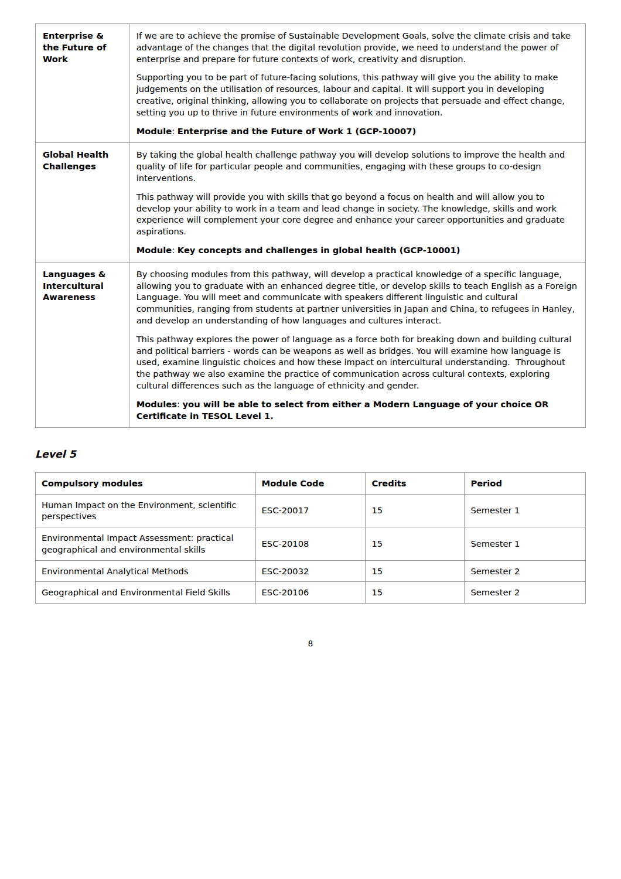| Enterprise & the Future of Work | If we are to achieve the promise of Sustainable Development Goals, solve the climate crisis and take advantage of the changes that the digital revolution provide, we need to understand the power of enterprise and prepare for future contexts of work, creativity and disruption. Supporting you to be part of future-facing solutions, this pathway will give you the ability to make judgements on the utilisation of resources, labour and capital. It will support you in developing creative, original thinking, allowing you to collaborate on projects that persuade and effect change, setting you up to thrive in future environments of work and innovation. Module : Enterprise and the Future of Work 1 (GCP-10007) |
| Global Health Challenges | By taking the global health challenge pathway you will develop solutions to improve the health and quality of life for particular people and communities, engaging with these groups to co-design interventions. This pathway will provide you with skills that go beyond a focus on health and will allow you to develop your ability to work in a team and lead change in society. The knowledge, skills and work experience will complement your core degree and enhance your career opportunities and graduate aspirations. Module : Key concepts and challenges in global health (GCP-10001) |
| Languages & Intercultural Awareness | By choosing modules from this pathway, will develop a practical knowledge of a specific language, allowing you to graduate with an enhanced degree title, or develop skills to teach English as a Foreign Language. You will meet and communicate with speakers different linguistic and cultural communities, ranging from students at partner universities in Japan and China, to refugees in Hanley, and develop an understanding of how languages and cultures interact. This pathway explores the power of language as a force both for breaking down and building cultural and political barriers - words can be weapons as well as bridges. You will examine how language is used, examine linguistic choices and how these impact on intercultural understanding. Throughout the pathway we also examine the practice of communication across cultural contexts, exploring cultural differences such as the language of ethnicity and gender. Modules : you will be able to select from either a Modern Language of your choice OR Certificate in TESOL Level 1. |
Level 5
| Compulsory modules | Module Code | Credits | Period |
| --- | --- | --- | --- |
| Human Impact on the Environment, scientific perspectives | ESC-20017 | 15 | Semester 1 |
| Environmental Impact Assessment: practical geographical and environmental skills | ESC-20108 | 15 | Semester 1 |
| Environmental Analytical Methods | ESC-20032 | 15 | Semester 2 |
| Geographical and Environmental Field Skills | ESC-20106 | 15 | Semester 2 |
8